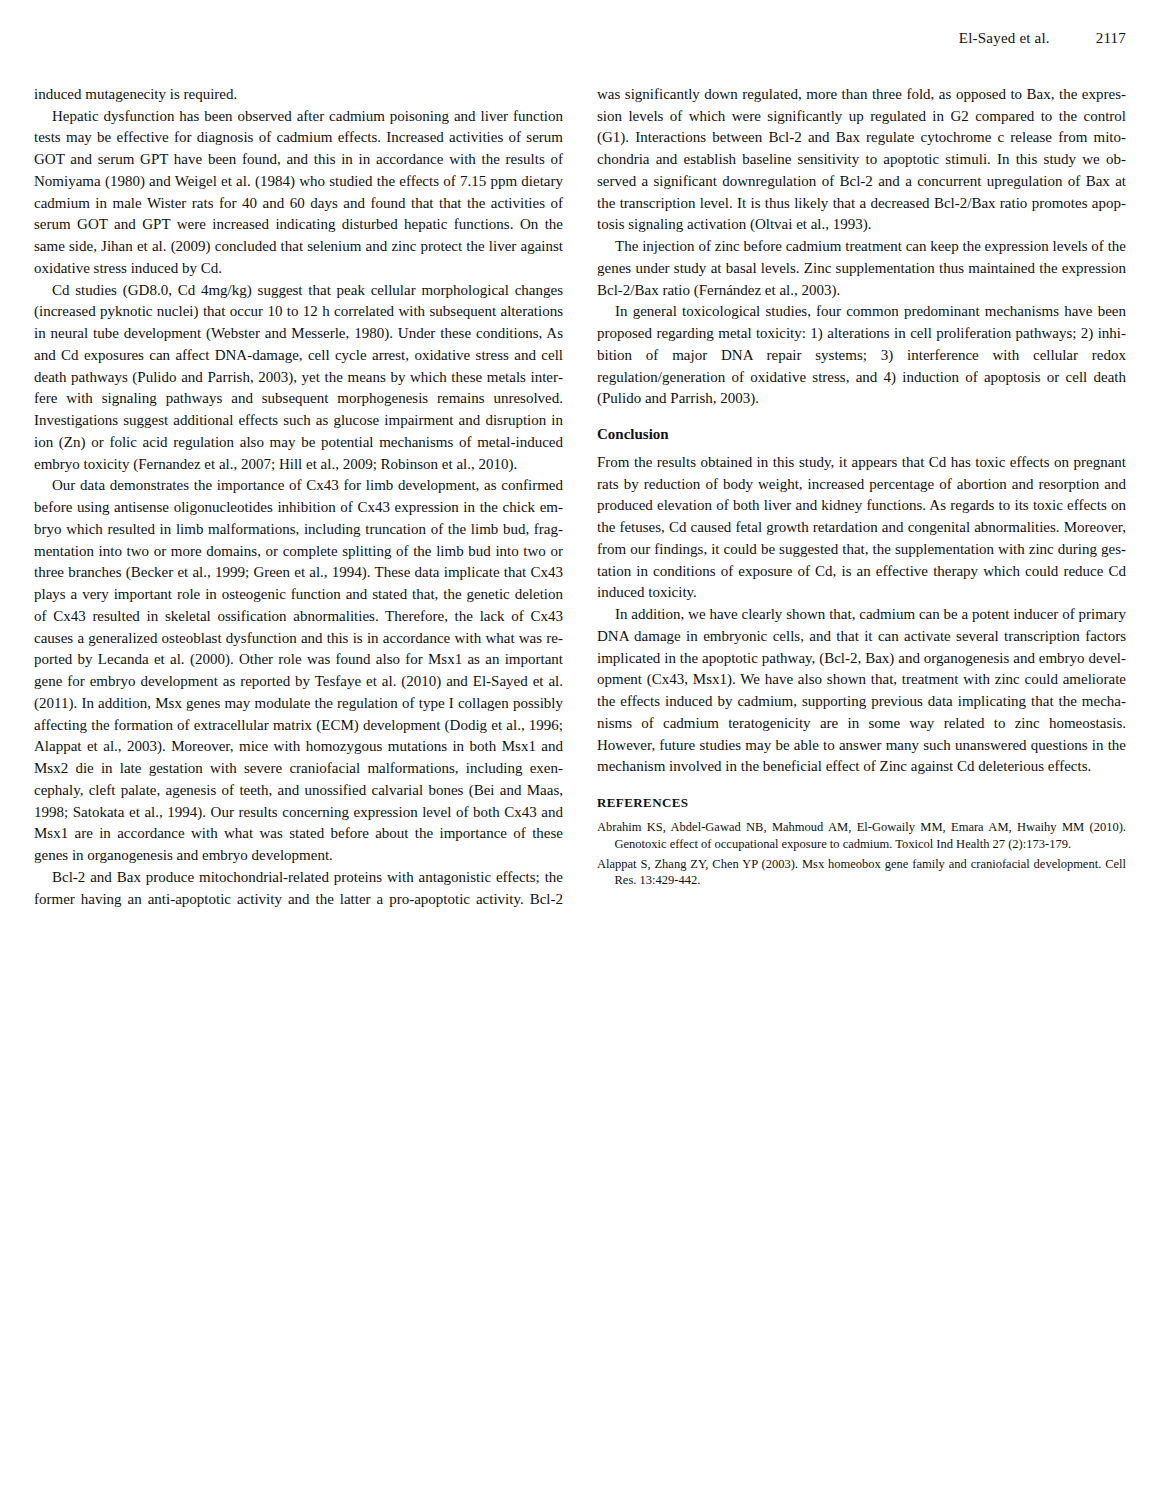El-Sayed et al. 2117
induced mutagenecity is required.
Hepatic dysfunction has been observed after cadmium poisoning and liver function tests may be effective for diagnosis of cadmium effects. Increased activities of serum GOT and serum GPT have been found, and this in in accordance with the results of Nomiyama (1980) and Weigel et al. (1984) who studied the effects of 7.15 ppm dietary cadmium in male Wister rats for 40 and 60 days and found that that the activities of serum GOT and GPT were increased indicating disturbed hepatic functions. On the same side, Jihan et al. (2009) concluded that selenium and zinc protect the liver against oxidative stress induced by Cd.
Cd studies (GD8.0, Cd 4mg/kg) suggest that peak cellular morphological changes (increased pyknotic nuclei) that occur 10 to 12 h correlated with subsequent alterations in neural tube development (Webster and Messerle, 1980). Under these conditions, As and Cd exposures can affect DNA-damage, cell cycle arrest, oxidative stress and cell death pathways (Pulido and Parrish, 2003), yet the means by which these metals interfere with signaling pathways and subsequent morphogenesis remains unresolved. Investigations suggest additional effects such as glucose impairment and disruption in ion (Zn) or folic acid regulation also may be potential mechanisms of metal-induced embryo toxicity (Fernandez et al., 2007; Hill et al., 2009; Robinson et al., 2010).
Our data demonstrates the importance of Cx43 for limb development, as confirmed before using antisense oligonucleotides inhibition of Cx43 expression in the chick embryo which resulted in limb malformations, including truncation of the limb bud, fragmentation into two or more domains, or complete splitting of the limb bud into two or three branches (Becker et al., 1999; Green et al., 1994). These data implicate that Cx43 plays a very important role in osteogenic function and stated that, the genetic deletion of Cx43 resulted in skeletal ossification abnormalities. Therefore, the lack of Cx43 causes a generalized osteoblast dysfunction and this is in accordance with what was reported by Lecanda et al. (2000). Other role was found also for Msx1 as an important gene for embryo development as reported by Tesfaye et al. (2010) and El-Sayed et al. (2011). In addition, Msx genes may modulate the regulation of type I collagen possibly affecting the formation of extracellular matrix (ECM) development (Dodig et al., 1996; Alappat et al., 2003). Moreover, mice with homozygous mutations in both Msx1 and Msx2 die in late gestation with severe craniofacial malformations, including exencephaly, cleft palate, agenesis of teeth, and unossified calvarial bones (Bei and Maas, 1998; Satokata et al., 1994). Our results concerning expression level of both Cx43 and Msx1 are in accordance with what was stated before about the importance of these genes in organogenesis and embryo development.
Bcl-2 and Bax produce mitochondrial-related proteins with antagonistic effects; the former having an anti-apoptotic activity and the latter a pro-apoptotic activity. Bcl-2 was significantly down regulated, more than three fold, as opposed to Bax, the expression levels of which were significantly up regulated in G2 compared to the control (G1). Interactions between Bcl-2 and Bax regulate cytochrome c release from mitochondria and establish baseline sensitivity to apoptotic stimuli. In this study we observed a significant downregulation of Bcl-2 and a concurrent upregulation of Bax at the transcription level. It is thus likely that a decreased Bcl-2/Bax ratio promotes apoptosis signaling activation (Oltvai et al., 1993).
The injection of zinc before cadmium treatment can keep the expression levels of the genes under study at basal levels. Zinc supplementation thus maintained the expression Bcl-2/Bax ratio (Fernández et al., 2003).
In general toxicological studies, four common predominant mechanisms have been proposed regarding metal toxicity: 1) alterations in cell proliferation pathways; 2) inhibition of major DNA repair systems; 3) interference with cellular redox regulation/generation of oxidative stress, and 4) induction of apoptosis or cell death (Pulido and Parrish, 2003).
Conclusion
From the results obtained in this study, it appears that Cd has toxic effects on pregnant rats by reduction of body weight, increased percentage of abortion and resorption and produced elevation of both liver and kidney functions. As regards to its toxic effects on the fetuses, Cd caused fetal growth retardation and congenital abnormalities. Moreover, from our findings, it could be suggested that, the supplementation with zinc during gestation in conditions of exposure of Cd, is an effective therapy which could reduce Cd induced toxicity.
In addition, we have clearly shown that, cadmium can be a potent inducer of primary DNA damage in embryonic cells, and that it can activate several transcription factors implicated in the apoptotic pathway, (Bcl-2, Bax) and organogenesis and embryo development (Cx43, Msx1). We have also shown that, treatment with zinc could ameliorate the effects induced by cadmium, supporting previous data implicating that the mechanisms of cadmium teratogenicity are in some way related to zinc homeostasis. However, future studies may be able to answer many such unanswered questions in the mechanism involved in the beneficial effect of Zinc against Cd deleterious effects.
REFERENCES
Abrahim KS, Abdel-Gawad NB, Mahmoud AM, El-Gowaily MM, Emara AM, Hwaihy MM (2010). Genotoxic effect of occupational exposure to cadmium. Toxicol Ind Health 27 (2):173-179.
Alappat S, Zhang ZY, Chen YP (2003). Msx homeobox gene family and craniofacial development. Cell Res. 13:429-442.